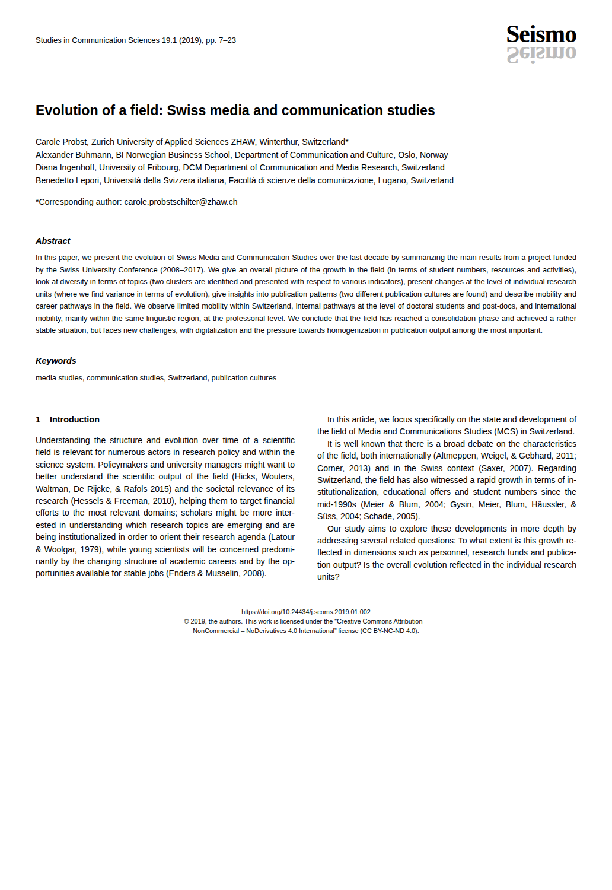Studies in Communication Sciences 19.1 (2019), pp. 7–23
Seismo
Seismo
Evolution of a field: Swiss media and communication studies
Carole Probst, Zurich University of Applied Sciences ZHAW, Winterthur, Switzerland*
Alexander Buhmann, BI Norwegian Business School, Department of Communication and Culture, Oslo, Norway
Diana Ingenhoff, University of Fribourg, DCM Department of Communication and Media Research, Switzerland
Benedetto Lepori, Università della Svizzera italiana, Facoltà di scienze della comunicazione, Lugano, Switzerland
*Corresponding author: carole.probstschilter@zhaw.ch
Abstract
In this paper, we present the evolution of Swiss Media and Communication Studies over the last decade by summarizing the main results from a project funded by the Swiss University Conference (2008–2017). We give an overall picture of the growth in the field (in terms of student numbers, resources and activities), look at diversity in terms of topics (two clusters are identified and presented with respect to various indicators), present changes at the level of individual research units (where we find variance in terms of evolution), give insights into publication patterns (two different publication cultures are found) and describe mobility and career pathways in the field. We observe limited mobility within Switzerland, internal pathways at the level of doctoral students and post-docs, and international mobility, mainly within the same linguistic region, at the professorial level. We conclude that the field has reached a consolidation phase and achieved a rather stable situation, but faces new challenges, with digitalization and the pressure towards homogenization in publication output among the most important.
Keywords
media studies, communication studies, Switzerland, publication cultures
1 Introduction
Understanding the structure and evolution over time of a scientific field is relevant for numerous actors in research policy and within the science system. Policymakers and university managers might want to better understand the scientific output of the field (Hicks, Wouters, Waltman, De Rijcke, & Rafols 2015) and the societal relevance of its research (Hessels & Freeman, 2010), helping them to target financial efforts to the most relevant domains; scholars might be more interested in understanding which research topics are emerging and are being institutionalized in order to orient their research agenda (Latour & Woolgar, 1979), while young scientists will be concerned predominantly by the changing structure of academic careers and by the opportunities available for stable jobs (Enders & Musselin, 2008).
In this article, we focus specifically on the state and development of the field of Media and Communications Studies (MCS) in Switzerland.
It is well known that there is a broad debate on the characteristics of the field, both internationally (Altmeppen, Weigel, & Gebhard, 2011; Corner, 2013) and in the Swiss context (Saxer, 2007). Regarding Switzerland, the field has also witnessed a rapid growth in terms of institutionalization, educational offers and student numbers since the mid-1990s (Meier & Blum, 2004; Gysin, Meier, Blum, Häussler, & Süss, 2004; Schade, 2005).
Our study aims to explore these developments in more depth by addressing several related questions: To what extent is this growth reflected in dimensions such as personnel, research funds and publication output? Is the overall evolution reflected in the individual research units?
https://doi.org/10.24434/j.scoms.2019.01.002
© 2019, the authors. This work is licensed under the “Creative Commons Attribution –
NonCommercial – NoDerivatives 4.0 International” license (CC BY-NC-ND 4.0).